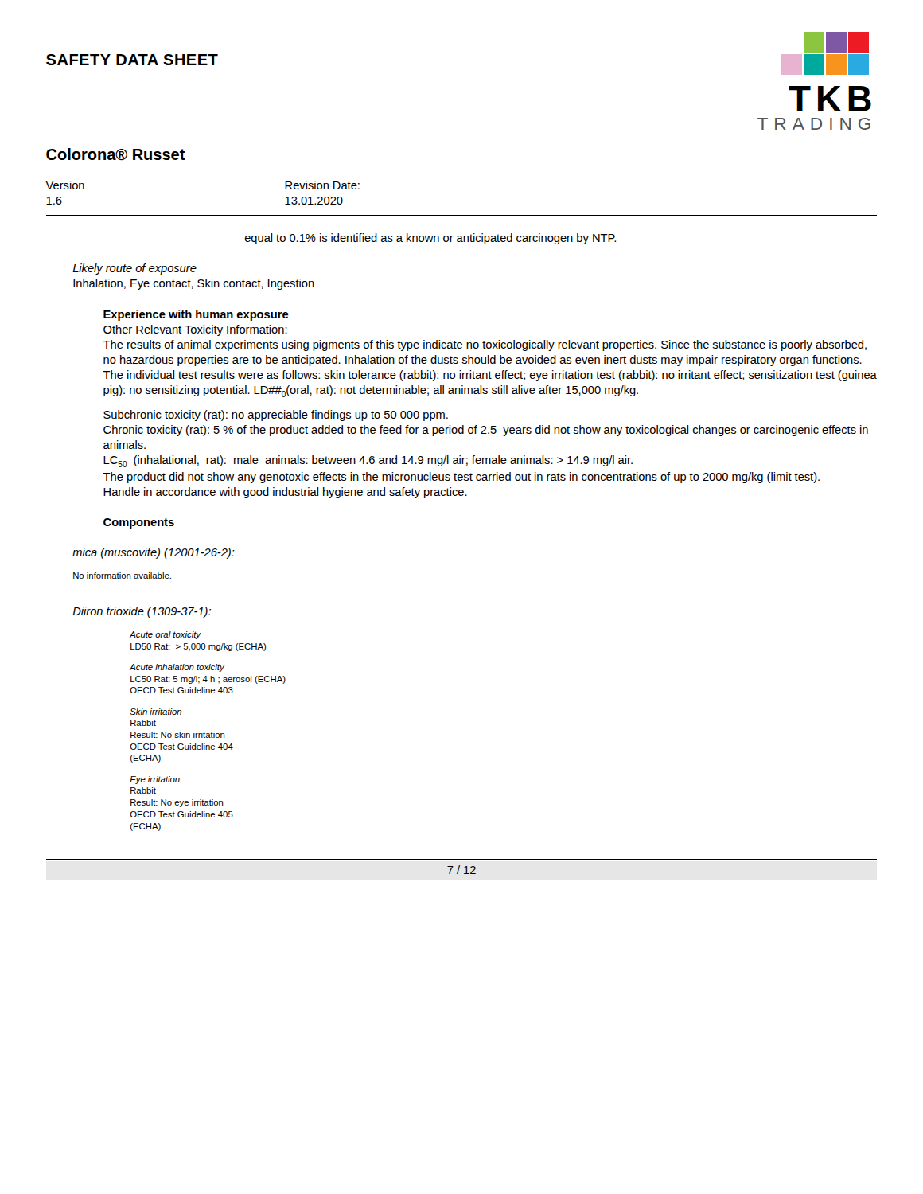SAFETY DATA SHEET
TKB
TRADING
Colorona® Russet
Version
1.6
Revision Date:
13.01.2020
equal to 0.1% is identified as a known or anticipated carcinogen by NTP.
Likely route of exposure
Inhalation, Eye contact, Skin contact, Ingestion
Experience with human exposure
Other Relevant Toxicity Information:
The results of animal experiments using pigments of this type indicate no toxicologically relevant properties. Since the substance is poorly absorbed, no hazardous properties are to be anticipated. Inhalation of the dusts should be avoided as even inert dusts may impair respiratory organ functions. The individual test results were as follows: skin tolerance (rabbit): no irritant effect; eye irritation test (rabbit): no irritant effect; sensitization test (guinea pig): no sensitizing potential. LD##0(oral, rat): not determinable; all animals still alive after 15,000 mg/kg.
Subchronic toxicity (rat): no appreciable findings up to 50 000 ppm.
Chronic toxicity (rat): 5 % of the product added to the feed for a period of 2.5 years did not show any toxicological changes or carcinogenic effects in animals.
LC50 (inhalational, rat): male animals: between 4.6 and 14.9 mg/l air; female animals: > 14.9 mg/l air.
The product did not show any genotoxic effects in the micronucleus test carried out in rats in concentrations of up to 2000 mg/kg (limit test).
Handle in accordance with good industrial hygiene and safety practice.
Components
mica (muscovite) (12001-26-2):
No information available.
Diiron trioxide (1309-37-1):
Acute oral toxicity
LD50 Rat: > 5,000 mg/kg (ECHA)
Acute inhalation toxicity
LC50 Rat: 5 mg/l; 4 h ; aerosol (ECHA)
OECD Test Guideline 403
Skin irritation
Rabbit
Result: No skin irritation
OECD Test Guideline 404
(ECHA)
Eye irritation
Rabbit
Result: No eye irritation
OECD Test Guideline 405
(ECHA)
7 / 12